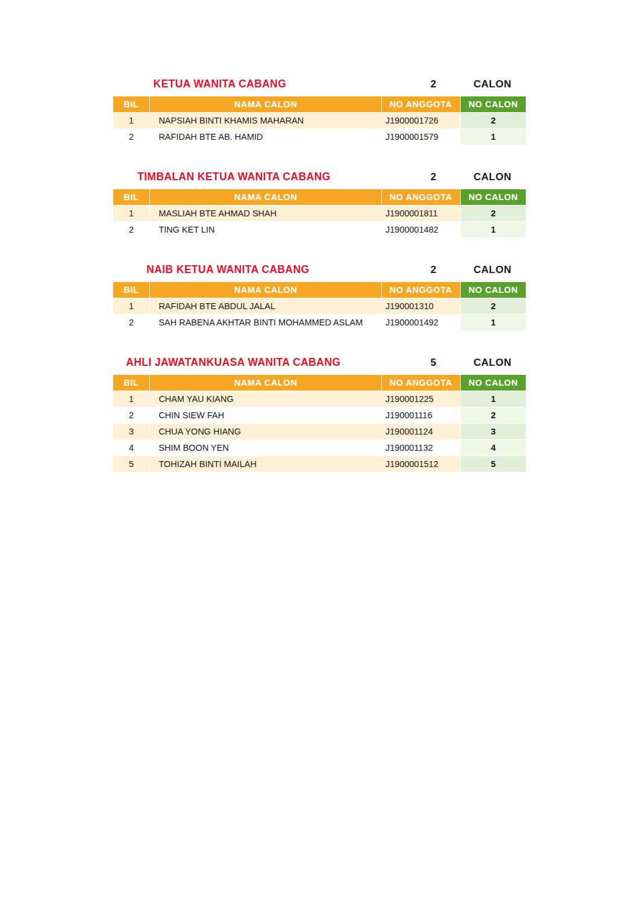KETUA WANITA CABANG
2
CALON
| BIL | NAMA CALON | NO ANGGOTA | NO CALON |
| --- | --- | --- | --- |
| 1 | NAPSIAH BINTI KHAMIS MAHARAN | J1900001726 | 2 |
| 2 | RAFIDAH BTE AB. HAMID | J1900001579 | 1 |
TIMBALAN KETUA WANITA CABANG
2
CALON
| BIL | NAMA CALON | NO ANGGOTA | NO CALON |
| --- | --- | --- | --- |
| 1 | MASLIAH BTE AHMAD SHAH | J1900001811 | 2 |
| 2 | TING KET LIN | J1900001482 | 1 |
NAIB KETUA WANITA CABANG
2
CALON
| BIL | NAMA CALON | NO ANGGOTA | NO CALON |
| --- | --- | --- | --- |
| 1 | RAFIDAH BTE ABDUL JALAL | J190001310 | 2 |
| 2 | SAH RABENA AKHTAR BINTI MOHAMMED ASLAM | J1900001492 | 1 |
AHLI JAWATANKUASA WANITA CABANG
5
CALON
| BIL | NAMA CALON | NO ANGGOTA | NO CALON |
| --- | --- | --- | --- |
| 1 | CHAM YAU KIANG | J190001225 | 1 |
| 2 | CHIN SIEW FAH | J190001116 | 2 |
| 3 | CHUA YONG HIANG | J190001124 | 3 |
| 4 | SHIM BOON YEN | J190001132 | 4 |
| 5 | TOHIZAH BINTI MAILAH | J1900001512 | 5 |